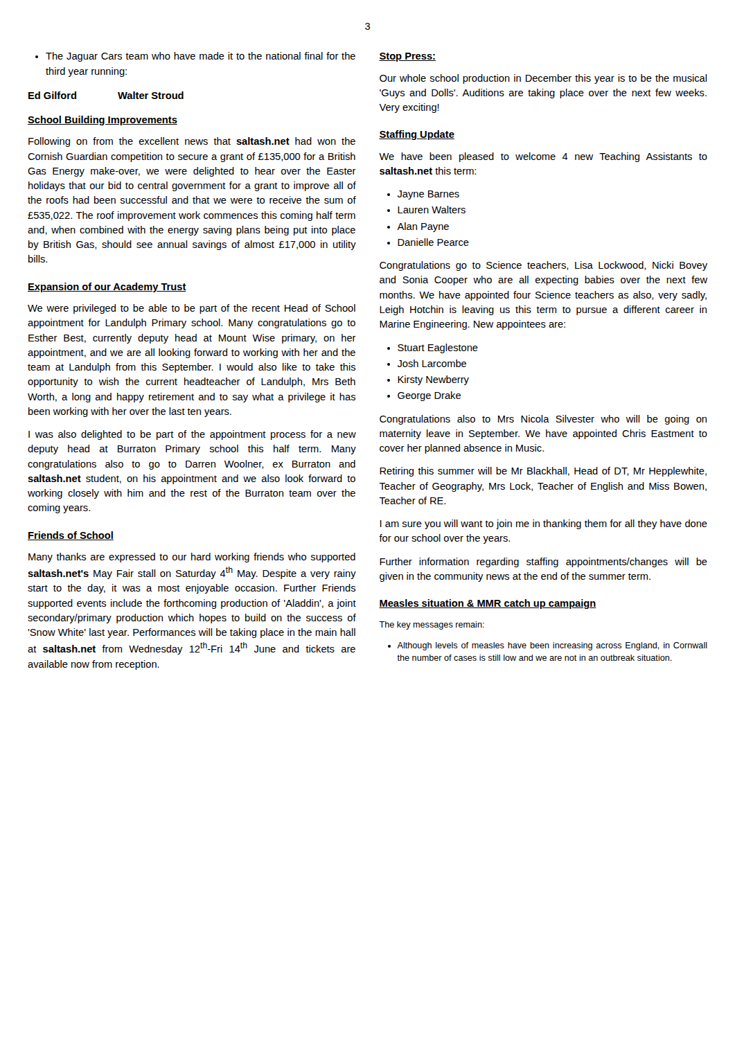3
The Jaguar Cars team who have made it to the national final for the third year running:
Ed Gilford Walter Stroud
School Building Improvements
Following on from the excellent news that saltash.net had won the Cornish Guardian competition to secure a grant of £135,000 for a British Gas Energy make-over, we were delighted to hear over the Easter holidays that our bid to central government for a grant to improve all of the roofs had been successful and that we were to receive the sum of £535,022. The roof improvement work commences this coming half term and, when combined with the energy saving plans being put into place by British Gas, should see annual savings of almost £17,000 in utility bills.
Expansion of our Academy Trust
We were privileged to be able to be part of the recent Head of School appointment for Landulph Primary school. Many congratulations go to Esther Best, currently deputy head at Mount Wise primary, on her appointment, and we are all looking forward to working with her and the team at Landulph from this September. I would also like to take this opportunity to wish the current headteacher of Landulph, Mrs Beth Worth, a long and happy retirement and to say what a privilege it has been working with her over the last ten years.
I was also delighted to be part of the appointment process for a new deputy head at Burraton Primary school this half term. Many congratulations also to go to Darren Woolner, ex Burraton and saltash.net student, on his appointment and we also look forward to working closely with him and the rest of the Burraton team over the coming years.
Friends of School
Many thanks are expressed to our hard working friends who supported saltash.net's May Fair stall on Saturday 4th May. Despite a very rainy start to the day, it was a most enjoyable occasion. Further Friends supported events include the forthcoming production of 'Aladdin', a joint secondary/primary production which hopes to build on the success of 'Snow White' last year. Performances will be taking place in the main hall at saltash.net from Wednesday 12th-Fri 14th June and tickets are available now from reception.
Stop Press:
Our whole school production in December this year is to be the musical 'Guys and Dolls'. Auditions are taking place over the next few weeks. Very exciting!
Staffing Update
We have been pleased to welcome 4 new Teaching Assistants to saltash.net this term:
Jayne Barnes
Lauren Walters
Alan Payne
Danielle Pearce
Congratulations go to Science teachers, Lisa Lockwood, Nicki Bovey and Sonia Cooper who are all expecting babies over the next few months. We have appointed four Science teachers as also, very sadly, Leigh Hotchin is leaving us this term to pursue a different career in Marine Engineering. New appointees are:
Stuart Eaglestone
Josh Larcombe
Kirsty Newberry
George Drake
Congratulations also to Mrs Nicola Silvester who will be going on maternity leave in September. We have appointed Chris Eastment to cover her planned absence in Music.
Retiring this summer will be Mr Blackhall, Head of DT, Mr Hepplewhite, Teacher of Geography, Mrs Lock, Teacher of English and Miss Bowen, Teacher of RE.
I am sure you will want to join me in thanking them for all they have done for our school over the years.
Further information regarding staffing appointments/changes will be given in the community news at the end of the summer term.
Measles situation & MMR catch up campaign
The key messages remain:
Although levels of measles have been increasing across England, in Cornwall the number of cases is still low and we are not in an outbreak situation.